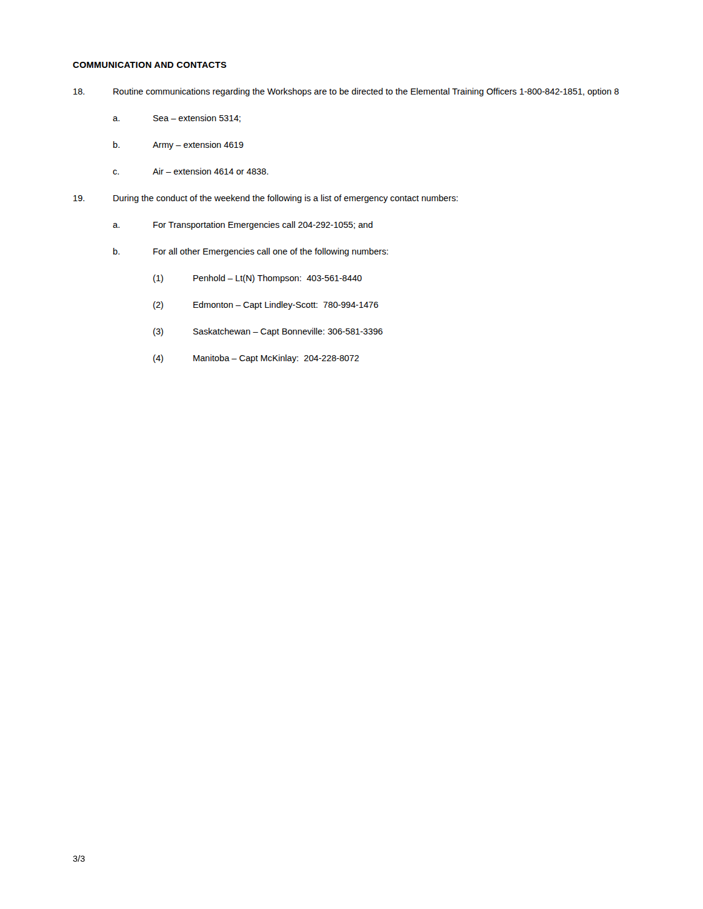COMMUNICATION AND CONTACTS
18.
Routine communications regarding the Workshops are to be directed to the Elemental Training Officers 1-800-842-1851, option 8
a.
Sea – extension 5314;
b.
Army – extension 4619
c.
Air – extension 4614 or 4838.
19.
During the conduct of the weekend the following is a list of emergency contact numbers:
a.
For Transportation Emergencies call 204-292-1055; and
b.
For all other Emergencies call one of the following numbers:
(1)
Penhold – Lt(N) Thompson: 403-561-8440
(2)
Edmonton – Capt Lindley-Scott: 780-994-1476
(3)
Saskatchewan – Capt Bonneville: 306-581-3396
(4)
Manitoba – Capt McKinlay: 204-228-8072
3/3